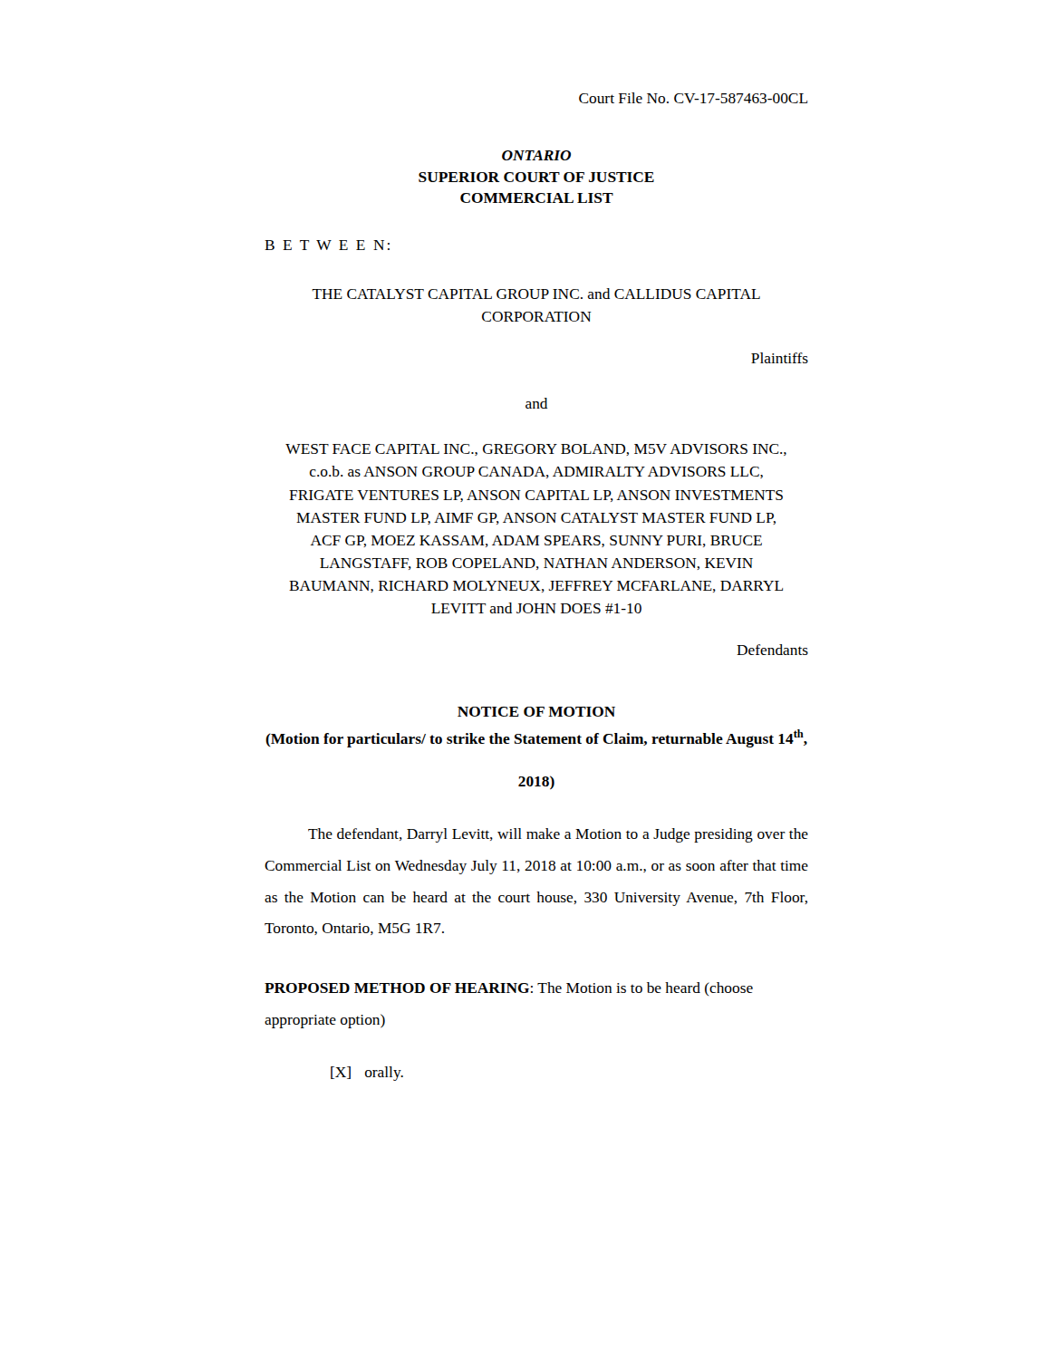Court File No. CV-17-587463-00CL
ONTARIO
SUPERIOR COURT OF JUSTICE
COMMERCIAL LIST
B E T W E E N:
THE CATALYST CAPITAL GROUP INC. and CALLIDUS CAPITAL
CORPORATION
Plaintiffs
and
WEST FACE CAPITAL INC., GREGORY BOLAND, M5V ADVISORS INC.,
c.o.b. as ANSON GROUP CANADA, ADMIRALTY ADVISORS LLC,
FRIGATE VENTURES LP, ANSON CAPITAL LP, ANSON INVESTMENTS
MASTER FUND LP, AIMF GP, ANSON CATALYST MASTER FUND LP,
ACF GP, MOEZ KASSAM, ADAM SPEARS, SUNNY PURI, BRUCE
LANGSTAFF, ROB COPELAND, NATHAN ANDERSON, KEVIN
BAUMANN, RICHARD MOLYNEUX, JEFFREY MCFARLANE, DARRYL
LEVITT and JOHN DOES #1-10
Defendants
NOTICE OF MOTION
(Motion for particulars/ to strike the Statement of Claim, returnable August 14th, 2018)
The defendant, Darryl Levitt, will make a Motion to a Judge presiding over the Commercial List on Wednesday July 11, 2018 at 10:00 a.m., or as soon after that time as the Motion can be heard at the court house, 330 University Avenue, 7th Floor, Toronto, Ontario, M5G 1R7.
PROPOSED METHOD OF HEARING: The Motion is to be heard (choose appropriate option)
[X] orally.